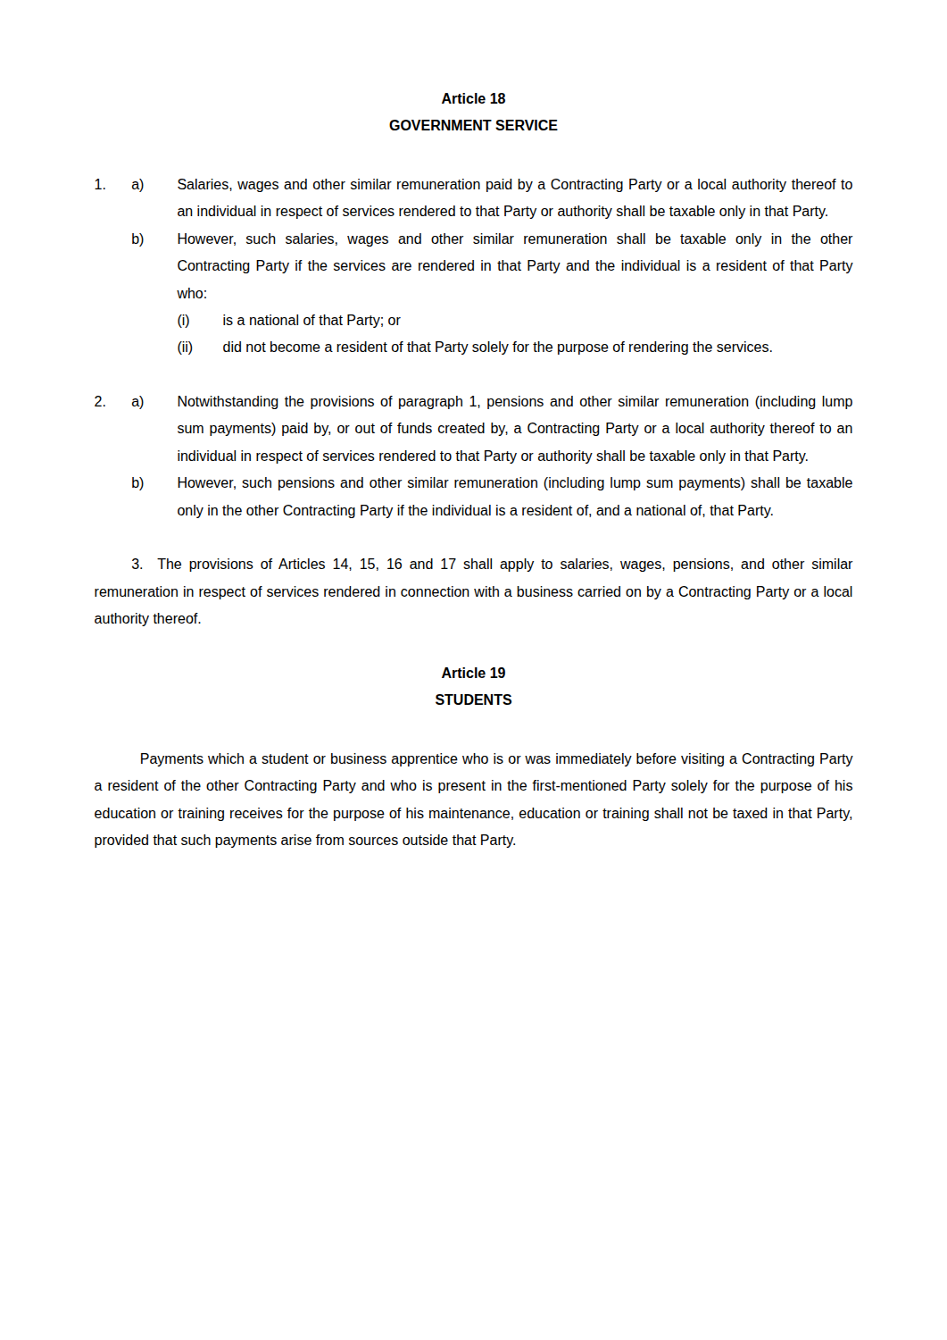Article 18
GOVERNMENT SERVICE
| 1. | a) | Salaries, wages and other similar remuneration paid by a Contracting Party or a local authority thereof to an individual in respect of services rendered to that Party or authority shall be taxable only in that Party. |
| | b) | However, such salaries, wages and other similar remuneration shall be taxable only in the other Contracting Party if the services are rendered in that Party and the individual is a resident of that Party who: |
| | | (i) | is a national of that Party; or |
| | | (ii) | did not become a resident of that Party solely for the purpose of rendering the services. |
| 2. | a) | Notwithstanding the provisions of paragraph 1, pensions and other similar remuneration (including lump sum payments) paid by, or out of funds created by, a Contracting Party or a local authority thereof to an individual in respect of services rendered to that Party or authority shall be taxable only in that Party. |
| | b) | However, such pensions and other similar remuneration (including lump sum payments) shall be taxable only in the other Contracting Party if the individual is a resident of, and a national of, that Party. |
3. The provisions of Articles 14, 15, 16 and 17 shall apply to salaries, wages, pensions, and other similar remuneration in respect of services rendered in connection with a business carried on by a Contracting Party or a local authority thereof.
Article 19
STUDENTS
Payments which a student or business apprentice who is or was immediately before visiting a Contracting Party a resident of the other Contracting Party and who is present in the first-mentioned Party solely for the purpose of his education or training receives for the purpose of his maintenance, education or training shall not be taxed in that Party, provided that such payments arise from sources outside that Party.